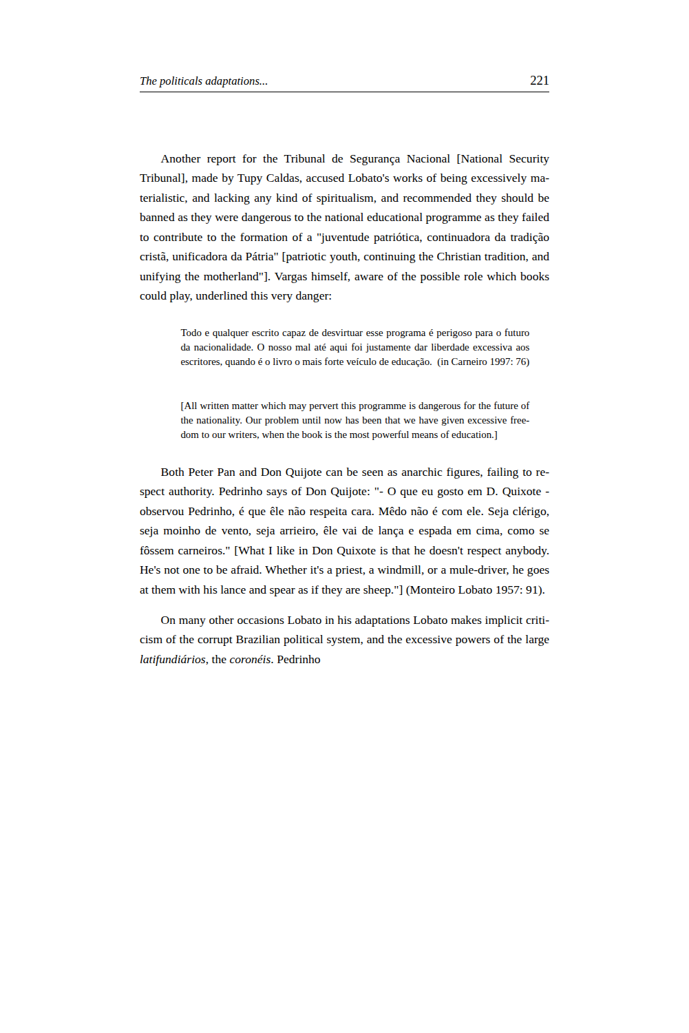The politicals adaptations... 221
Another report for the Tribunal de Segurança Nacional [National Security Tribunal], made by Tupy Caldas, accused Lobato's works of being excessively materialistic, and lacking any kind of spiritualism, and recommended they should be banned as they were dangerous to the national educational programme as they failed to contribute to the formation of a "juventude patriótica, continuadora da tradição cristã, unificadora da Pátria" [patriotic youth, continuing the Christian tradition, and unifying the motherland"]. Vargas himself, aware of the possible role which books could play, underlined this very danger:
Todo e qualquer escrito capaz de desvirtuar esse programa é perigoso para o futuro da nacionalidade. O nosso mal até aqui foi justamente dar liberdade excessiva aos escritores, quando é o livro o mais forte veículo de educação. (in Carneiro 1997: 76)
[All written matter which may pervert this programme is dangerous for the future of the nationality. Our problem until now has been that we have given excessive freedom to our writers, when the book is the most powerful means of education.]
Both Peter Pan and Don Quijote can be seen as anarchic figures, failing to respect authority. Pedrinho says of Don Quijote: "- O que eu gosto em D. Quixote - observou Pedrinho, é que êle não respeita cara. Mêdo não é com ele. Seja clérigo, seja moinho de vento, seja arrieiro, êle vai de lança e espada em cima, como se fôssem carneiros." [What I like in Don Quixote is that he doesn't respect anybody. He's not one to be afraid. Whether it's a priest, a windmill, or a mule-driver, he goes at them with his lance and spear as if they are sheep."] (Monteiro Lobato 1957: 91).
On many other occasions Lobato in his adaptations Lobato makes implicit criticism of the corrupt Brazilian political system, and the excessive powers of the large latifundiários, the coronéis. Pedrinho